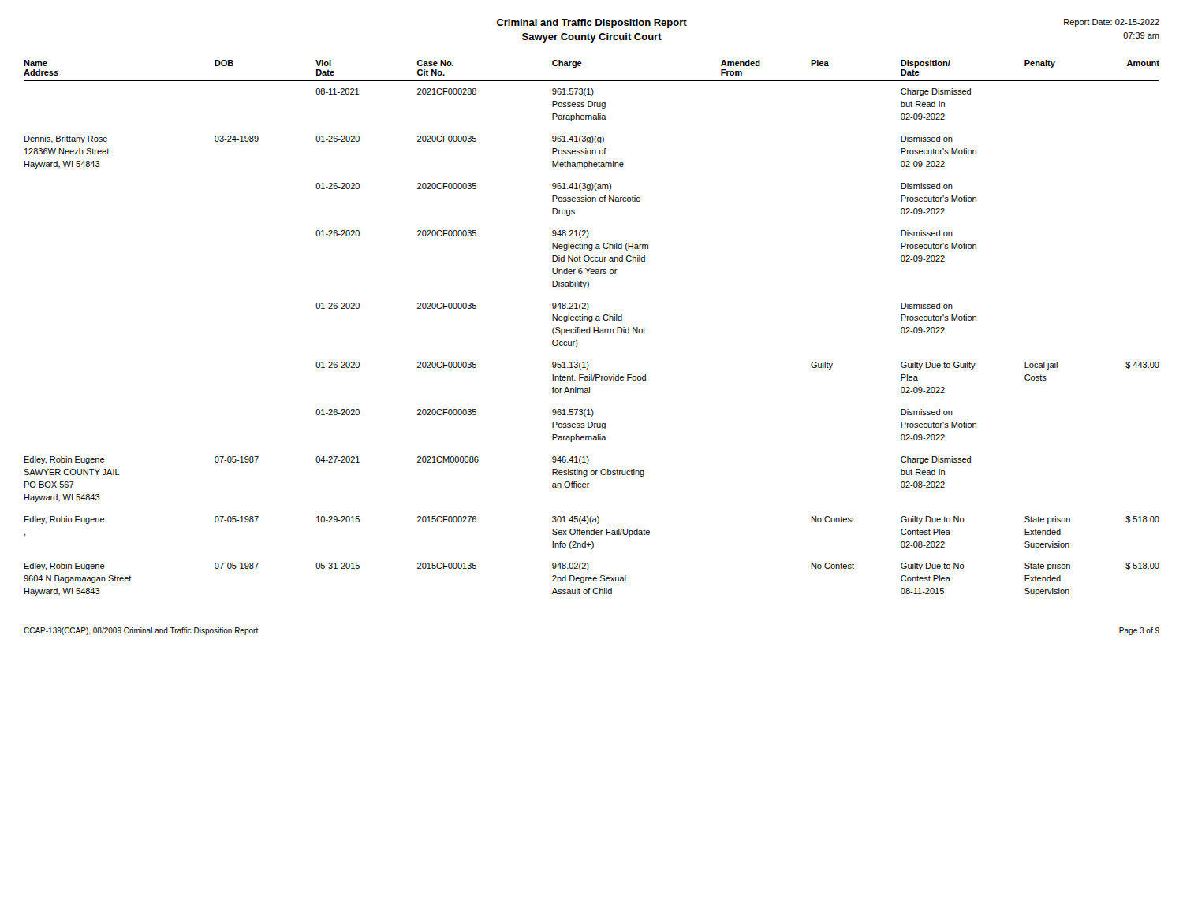Criminal and Traffic Disposition Report
Sawyer County Circuit Court
Report Date: 02-15-2022
07:39 am
| Name Address | DOB | Viol Date | Case No. Cit No. | Charge | Amended From | Plea | Disposition/ Date | Penalty | Amount |
| --- | --- | --- | --- | --- | --- | --- | --- | --- | --- |
| | | 08-11-2021 | 2021CF000288 | 961.573(1) Possess Drug Paraphernalia | | | Charge Dismissed but Read In 02-09-2022 | | |
| Dennis, Brittany Rose 12836W Neezh Street Hayward, WI 54843 | 03-24-1989 | 01-26-2020 | 2020CF000035 | 961.41(3g)(g) Possession of Methamphetamine | | | Dismissed on Prosecutor's Motion 02-09-2022 | | |
| | | 01-26-2020 | 2020CF000035 | 961.41(3g)(am) Possession of Narcotic Drugs | | | Dismissed on Prosecutor's Motion 02-09-2022 | | |
| | | 01-26-2020 | 2020CF000035 | 948.21(2) Neglecting a Child (Harm Did Not Occur and Child Under 6 Years or Disability) | | | Dismissed on Prosecutor's Motion 02-09-2022 | | |
| | | 01-26-2020 | 2020CF000035 | 948.21(2) Neglecting a Child (Specified Harm Did Not Occur) | | | Dismissed on Prosecutor's Motion 02-09-2022 | | |
| | | 01-26-2020 | 2020CF000035 | 951.13(1) Intent. Fail/Provide Food for Animal | | Guilty | Guilty Due to Guilty Plea 02-09-2022 | Local jail Costs | $ 443.00 |
| | | 01-26-2020 | 2020CF000035 | 961.573(1) Possess Drug Paraphernalia | | | Dismissed on Prosecutor's Motion 02-09-2022 | | |
| Edley, Robin Eugene SAWYER COUNTY JAIL PO BOX 567 Hayward, WI 54843 | 07-05-1987 | 04-27-2021 | 2021CM000086 | 946.41(1) Resisting or Obstructing an Officer | | | Charge Dismissed but Read In 02-08-2022 | | |
| Edley, Robin Eugene , | 07-05-1987 | 10-29-2015 | 2015CF000276 | 301.45(4)(a) Sex Offender-Fail/Update Info (2nd+) | | No Contest | Guilty Due to No Contest Plea 02-08-2022 | State prison Extended Supervision | $ 518.00 |
| Edley, Robin Eugene 9604 N Bagamaagan Street Hayward, WI 54843 | 07-05-1987 | 05-31-2015 | 2015CF000135 | 948.02(2) 2nd Degree Sexual Assault of Child | | No Contest | Guilty Due to No Contest Plea 08-11-2015 | State prison Extended Supervision | $ 518.00 |
CCAP-139(CCAP), 08/2009 Criminal and Traffic Disposition Report Page 3 of 9